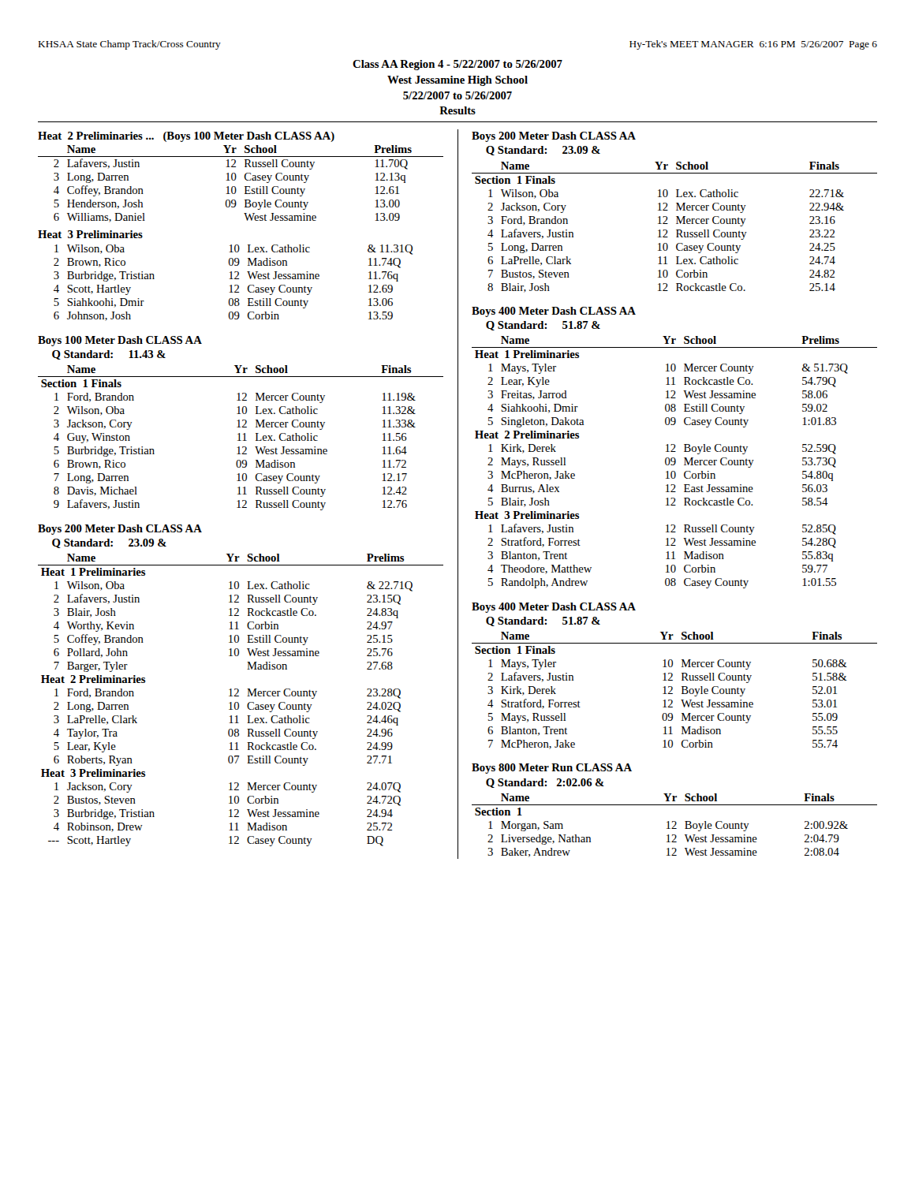KHSAA State Champ Track/Cross Country
Hy-Tek's MEET MANAGER 6:16 PM 5/26/2007 Page 6
Class AA Region 4 - 5/22/2007 to 5/26/2007
West Jessamine High School
5/22/2007 to 5/26/2007
Results
Heat 2 Preliminaries ... (Boys 100 Meter Dash CLASS AA)
| | Name | Yr | School | Prelims |
| --- | --- | --- | --- | --- |
| 2 | Lafavers, Justin | 12 | Russell County | 11.70Q |
| 3 | Long, Darren | 10 | Casey County | 12.13q |
| 4 | Coffey, Brandon | 10 | Estill County | 12.61 |
| 5 | Henderson, Josh | 09 | Boyle County | 13.00 |
| 6 | Williams, Daniel | | West Jessamine | 13.09 |
Heat 3 Preliminaries
| 1 | Wilson, Oba | 10 | Lex. Catholic | & 11.31Q |
| 2 | Brown, Rico | 09 | Madison | 11.74Q |
| 3 | Burbridge, Tristian | 12 | West Jessamine | 11.76q |
| 4 | Scott, Hartley | 12 | Casey County | 12.69 |
| 5 | Siahkoohi, Dmir | 08 | Estill County | 13.06 |
| 6 | Johnson, Josh | 09 | Corbin | 13.59 |
Boys 100 Meter Dash CLASS AA
Q Standard: 11.43 &
| | Name | Yr | School | Finals |
| --- | --- | --- | --- | --- |
| Section 1 Finals |
| 1 | Ford, Brandon | 12 | Mercer County | 11.19& |
| 2 | Wilson, Oba | 10 | Lex. Catholic | 11.32& |
| 3 | Jackson, Cory | 12 | Mercer County | 11.33& |
| 4 | Guy, Winston | 11 | Lex. Catholic | 11.56 |
| 5 | Burbridge, Tristian | 12 | West Jessamine | 11.64 |
| 6 | Brown, Rico | 09 | Madison | 11.72 |
| 7 | Long, Darren | 10 | Casey County | 12.17 |
| 8 | Davis, Michael | 11 | Russell County | 12.42 |
| 9 | Lafavers, Justin | 12 | Russell County | 12.76 |
Boys 200 Meter Dash CLASS AA
Q Standard: 23.09 &
| | Name | Yr | School | Prelims |
| --- | --- | --- | --- | --- |
| Heat 1 Preliminaries |
| 1 | Wilson, Oba | 10 | Lex. Catholic | & 22.71Q |
| 2 | Lafavers, Justin | 12 | Russell County | 23.15Q |
| 3 | Blair, Josh | 12 | Rockcastle Co. | 24.83q |
| 4 | Worthy, Kevin | 11 | Corbin | 24.97 |
| 5 | Coffey, Brandon | 10 | Estill County | 25.15 |
| 6 | Pollard, John | 10 | West Jessamine | 25.76 |
| 7 | Barger, Tyler | | Madison | 27.68 |
| Heat 2 Preliminaries |
| 1 | Ford, Brandon | 12 | Mercer County | 23.28Q |
| 2 | Long, Darren | 10 | Casey County | 24.02Q |
| 3 | LaPrelle, Clark | 11 | Lex. Catholic | 24.46q |
| 4 | Taylor, Tra | 08 | Russell County | 24.96 |
| 5 | Lear, Kyle | 11 | Rockcastle Co. | 24.99 |
| 6 | Roberts, Ryan | 07 | Estill County | 27.71 |
| Heat 3 Preliminaries |
| 1 | Jackson, Cory | 12 | Mercer County | 24.07Q |
| 2 | Bustos, Steven | 10 | Corbin | 24.72Q |
| 3 | Burbridge, Tristian | 12 | West Jessamine | 24.94 |
| 4 | Robinson, Drew | 11 | Madison | 25.72 |
| --- | Scott, Hartley | 12 | Casey County | DQ |
Boys 200 Meter Dash CLASS AA
Q Standard: 23.09 &
| | Name | Yr | School | Finals |
| --- | --- | --- | --- | --- |
| Section 1 Finals |
| 1 | Wilson, Oba | 10 | Lex. Catholic | 22.71& |
| 2 | Jackson, Cory | 12 | Mercer County | 22.94& |
| 3 | Ford, Brandon | 12 | Mercer County | 23.16 |
| 4 | Lafavers, Justin | 12 | Russell County | 23.22 |
| 5 | Long, Darren | 10 | Casey County | 24.25 |
| 6 | LaPrelle, Clark | 11 | Lex. Catholic | 24.74 |
| 7 | Bustos, Steven | 10 | Corbin | 24.82 |
| 8 | Blair, Josh | 12 | Rockcastle Co. | 25.14 |
Boys 400 Meter Dash CLASS AA
Q Standard: 51.87 &
| | Name | Yr | School | Prelims |
| --- | --- | --- | --- | --- |
| Heat 1 Preliminaries |
| 1 | Mays, Tyler | 10 | Mercer County | & 51.73Q |
| 2 | Lear, Kyle | 11 | Rockcastle Co. | 54.79Q |
| 3 | Freitas, Jarrod | 12 | West Jessamine | 58.06 |
| 4 | Siahkoohi, Dmir | 08 | Estill County | 59.02 |
| 5 | Singleton, Dakota | 09 | Casey County | 1:01.83 |
| Heat 2 Preliminaries |
| 1 | Kirk, Derek | 12 | Boyle County | 52.59Q |
| 2 | Mays, Russell | 09 | Mercer County | 53.73Q |
| 3 | McPheron, Jake | 10 | Corbin | 54.80q |
| 4 | Burrus, Alex | 12 | East Jessamine | 56.03 |
| 5 | Blair, Josh | 12 | Rockcastle Co. | 58.54 |
| Heat 3 Preliminaries |
| 1 | Lafavers, Justin | 12 | Russell County | 52.85Q |
| 2 | Stratford, Forrest | 12 | West Jessamine | 54.28Q |
| 3 | Blanton, Trent | 11 | Madison | 55.83q |
| 4 | Theodore, Matthew | 10 | Corbin | 59.77 |
| 5 | Randolph, Andrew | 08 | Casey County | 1:01.55 |
Boys 400 Meter Dash CLASS AA
Q Standard: 51.87 &
| | Name | Yr | School | Finals |
| --- | --- | --- | --- | --- |
| Section 1 Finals |
| 1 | Mays, Tyler | 10 | Mercer County | 50.68& |
| 2 | Lafavers, Justin | 12 | Russell County | 51.58& |
| 3 | Kirk, Derek | 12 | Boyle County | 52.01 |
| 4 | Stratford, Forrest | 12 | West Jessamine | 53.01 |
| 5 | Mays, Russell | 09 | Mercer County | 55.09 |
| 6 | Blanton, Trent | 11 | Madison | 55.55 |
| 7 | McPheron, Jake | 10 | Corbin | 55.74 |
Boys 800 Meter Run CLASS AA
Q Standard: 2:02.06 &
| | Name | Yr | School | Finals |
| --- | --- | --- | --- | --- |
| Section 1 |
| 1 | Morgan, Sam | 12 | Boyle County | 2:00.92& |
| 2 | Liversedge, Nathan | 12 | West Jessamine | 2:04.79 |
| 3 | Baker, Andrew | 12 | West Jessamine | 2:08.04 |